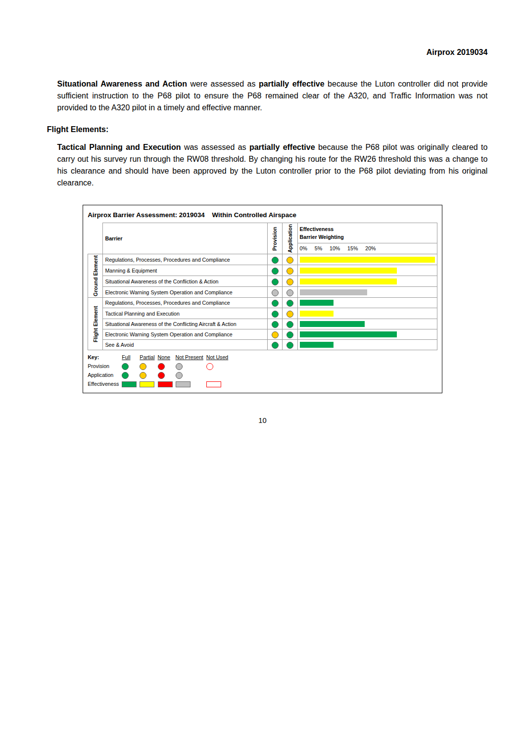Airprox 2019034
Situational Awareness and Action were assessed as partially effective because the Luton controller did not provide sufficient instruction to the P68 pilot to ensure the P68 remained clear of the A320, and Traffic Information was not provided to the A320 pilot in a timely and effective manner.
Flight Elements:
Tactical Planning and Execution was assessed as partially effective because the P68 pilot was originally cleared to carry out his survey run through the RW08 threshold. By changing his route for the RW26 threshold this was a change to his clearance and should have been approved by the Luton controller prior to the P68 pilot deviating from his original clearance.
Airprox Barrier Assessment: 2019034 Within Controlled Airspace
| | Barrier | Provision | Application | Effectiveness Barrier Weighting |
| --- | --- | --- | --- | --- |
| 0% 5% 10% 15% 20% |
| Ground Element | Regulations, Processes, Procedures and Compliance | | | |
| Manning & Equipment | | | |
| Situational Awareness of the Confliction & Action | | | |
| Electronic Warning System Operation and Compliance | | | |
| Flight Element | Regulations, Processes, Procedures and Compliance | | | |
| Tactical Planning and Execution | | | |
| Situational Awareness of the Conflicting Aircraft & Action | | | |
| Electronic Warning System Operation and Compliance | | | |
| See & Avoid | | | |
| Key: | Full | Partial | None | Not Present | Not Used |
| Provision | | | | | |
| Application | | | | | |
| Effectiveness | | | | | |
10